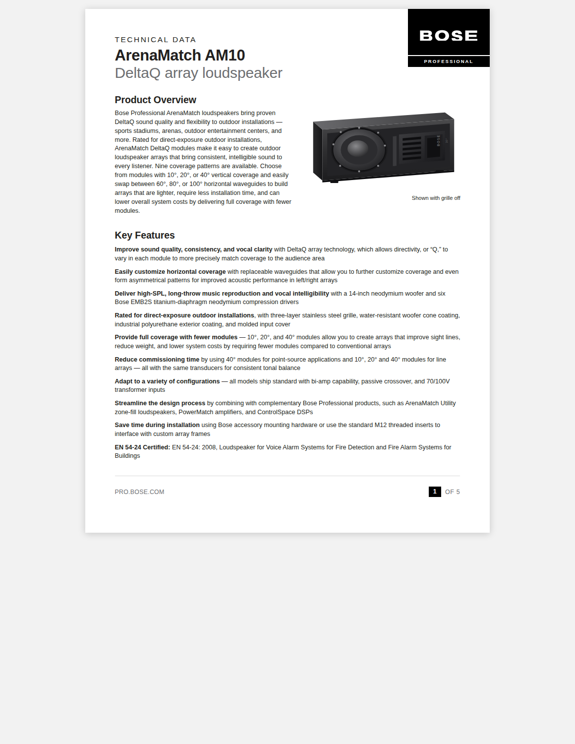PROFESSIONAL
Technical Data
ArenaMatch AM10DeltaQ array loudspeaker
Product Overview
BOSE 10°
Shown with grille off
Bose Professional ArenaMatch loudspeakers bring proven DeltaQ sound quality and flexibility to outdoor installations — sports stadiums, arenas, outdoor entertainment centers, and more. Rated for direct-exposure outdoor installations, ArenaMatch DeltaQ modules make it easy to create outdoor loudspeaker arrays that bring consistent, intelligible sound to every listener. Nine coverage patterns are available. Choose from modules with 10°, 20°, or 40° vertical coverage and easily swap between 60°, 80°, or 100° horizontal waveguides to build arrays that are lighter, require less installation time, and can lower overall system costs by delivering full coverage with fewer modules.
Key Features
Improve sound quality, consistency, and vocal clarity with DeltaQ array technology, which allows directivity, or “Q,” to vary in each module to more precisely match coverage to the audience area
Easily customize horizontal coverage with replaceable waveguides that allow you to further customize coverage and even form asymmetrical patterns for improved acoustic performance in left/right arrays
Deliver high-SPL, long-throw music reproduction and vocal intelligibility with a 14-inch neodymium woofer and six Bose EMB2S titanium-diaphragm neodymium compression drivers
Rated for direct-exposure outdoor installations, with three-layer stainless steel grille, water-resistant woofer cone coating, industrial polyurethane exterior coating, and molded input cover
Provide full coverage with fewer modules — 10°, 20°, and 40° modules allow you to create arrays that improve sight lines, reduce weight, and lower system costs by requiring fewer modules compared to conventional arrays
Reduce commissioning time by using 40° modules for point-source applications and 10°, 20° and 40° modules for line arrays — all with the same transducers for consistent tonal balance
Adapt to a variety of configurations — all models ship standard with bi-amp capability, passive crossover, and 70/100V transformer inputs
Streamline the design process by combining with complementary Bose Professional products, such as ArenaMatch Utility zone-fill loudspeakers, PowerMatch amplifiers, and ControlSpace DSPs
Save time during installation using Bose accessory mounting hardware or use the standard M12 threaded inserts to interface with custom array frames
EN 54-24 Certified: EN 54-24: 2008, Loudspeaker for Voice Alarm Systems for Fire Detection and Fire Alarm Systems for Buildings
PRO.BOSE.COM 1 OF 5